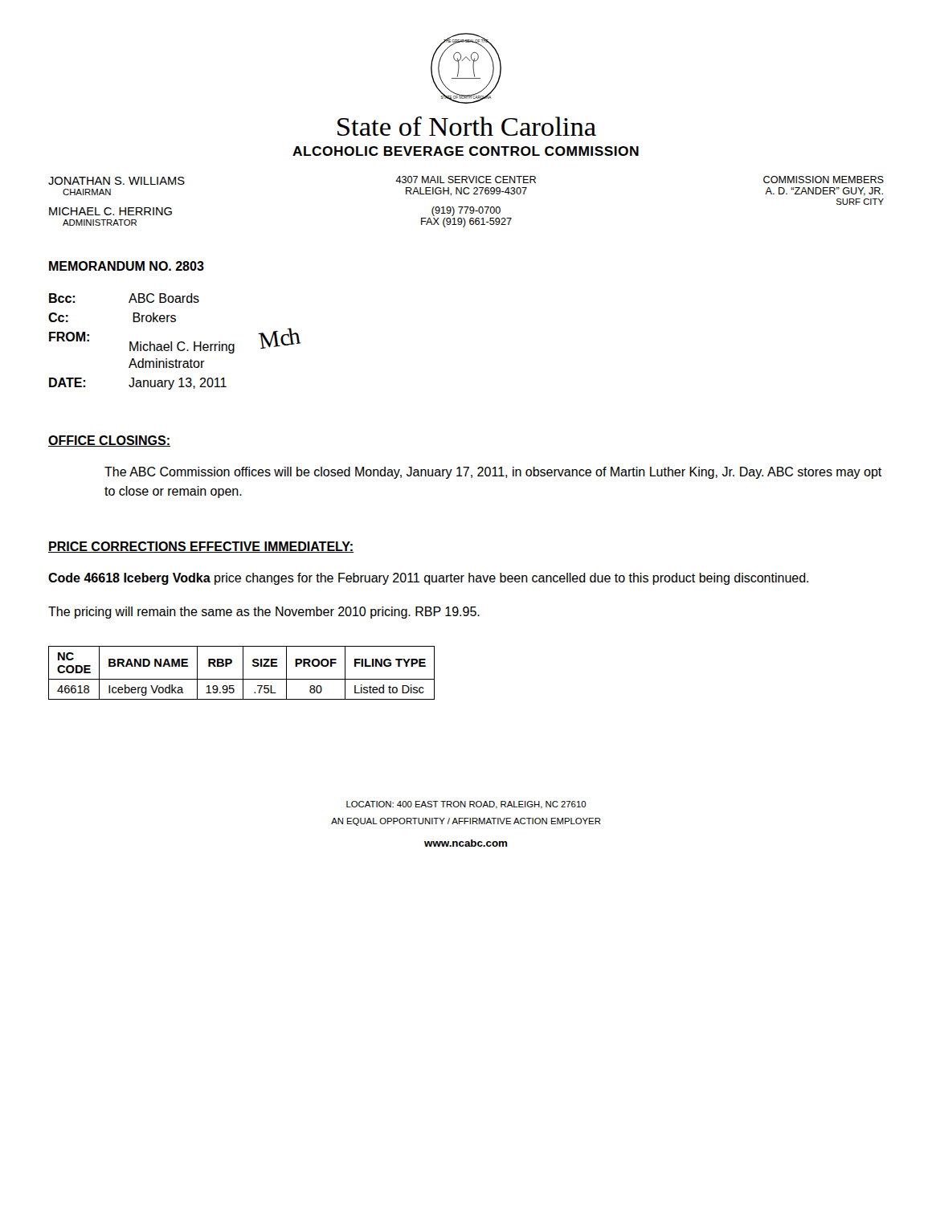THE GREAT SEAL OF THE STATE OF NORTH CAROLINA
State of North Carolina
ALCOHOLIC BEVERAGE CONTROL COMMISSION
| JONATHAN S. WILLIAMS CHAIRMAN MICHAEL C. HERRING ADMINISTRATOR | 4307 MAIL SERVICE CENTER RALEIGH, NC 27699-4307 (919) 779-0700 FAX (919) 661-5927 | COMMISSION MEMBERS A. D. “ZANDER” GUY, JR. SURF CITY |
MEMORANDUM NO. 2803
| Bcc: | ABC Boards |
| Cc: | Brokers |
| FROM: | Michael C. Herring M ch Administrator |
| DATE: | January 13, 2011 |
OFFICE CLOSINGS:
The ABC Commission offices will be closed Monday, January 17, 2011, in observance of Martin Luther King, Jr. Day. ABC stores may opt to close or remain open.
PRICE CORRECTIONS EFFECTIVE IMMEDIATELY:
Code 46618 Iceberg Vodka price changes for the February 2011 quarter have been cancelled due to this product being discontinued.
The pricing will remain the same as the November 2010 pricing. RBP 19.95.
| NC CODE | BRAND NAME | RBP | SIZE | PROOF | FILING TYPE |
| --- | --- | --- | --- | --- | --- |
| 46618 | Iceberg Vodka | 19.95 | .75L | 80 | Listed to Disc |
LOCATION: 400 EAST TRON ROAD, RALEIGH, NC 27610
AN EQUAL OPPORTUNITY / AFFIRMATIVE ACTION EMPLOYER
www.ncabc.com